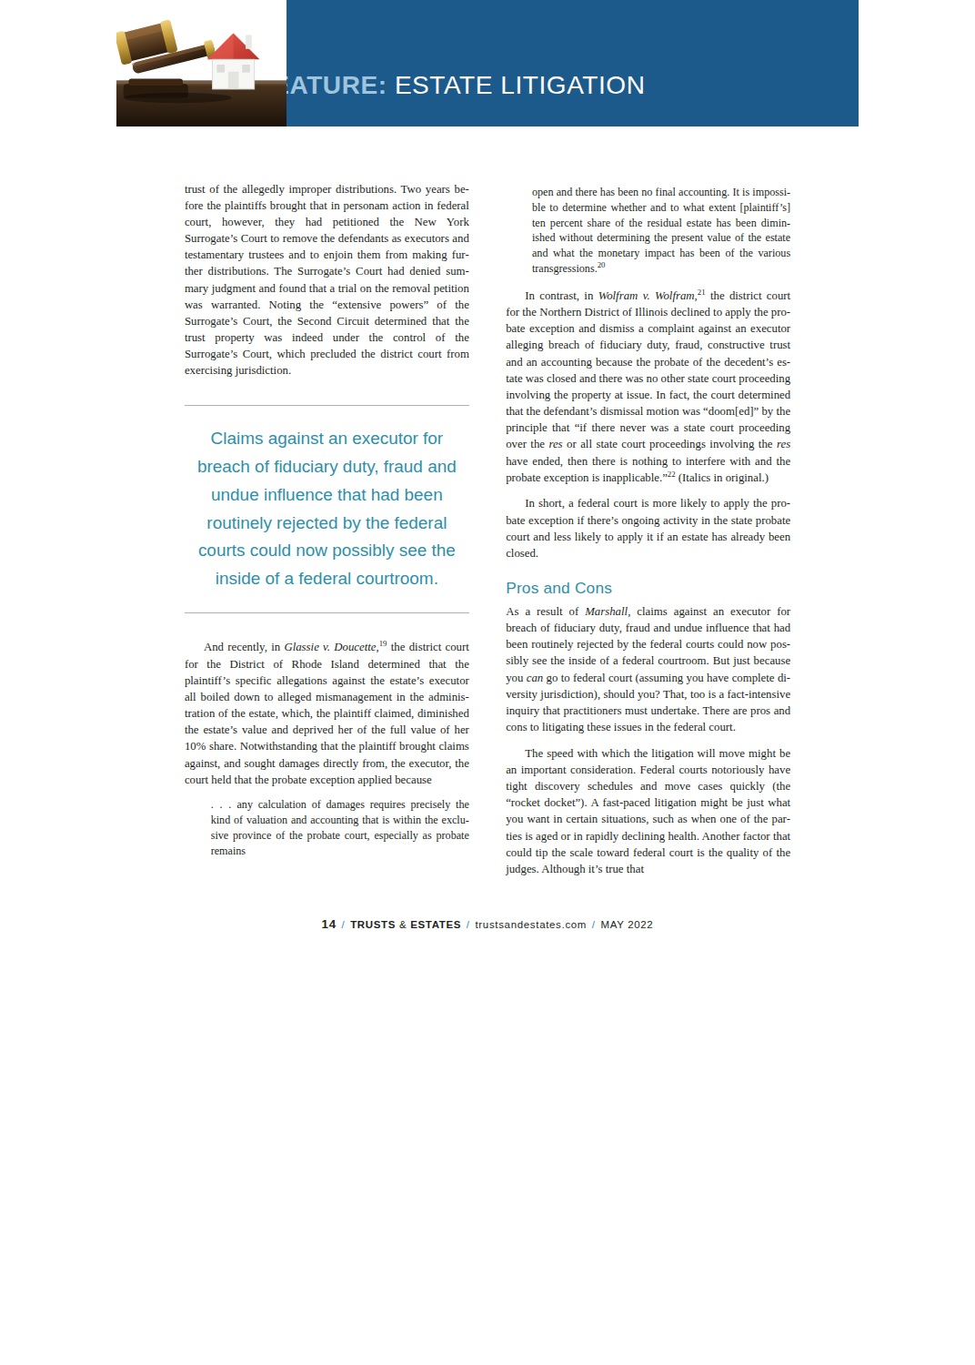FEATURE: ESTATE LITIGATION
trust of the allegedly improper distributions. Two years before the plaintiffs brought that in personam action in federal court, however, they had petitioned the New York Surrogate’s Court to remove the defendants as executors and testamentary trustees and to enjoin them from making further distributions. The Surrogate’s Court had denied summary judgment and found that a trial on the removal petition was warranted. Noting the “extensive powers” of the Surrogate’s Court, the Second Circuit determined that the trust property was indeed under the control of the Surrogate’s Court, which precluded the district court from exercising jurisdiction.
Claims against an executor for breach of fiduciary duty, fraud and undue influence that had been routinely rejected by the federal courts could now possibly see the inside of a federal courtroom.
And recently, in Glassie v. Doucette,19 the district court for the District of Rhode Island determined that the plaintiff’s specific allegations against the estate’s executor all boiled down to alleged mismanagement in the administration of the estate, which, the plaintiff claimed, diminished the estate’s value and deprived her of the full value of her 10% share. Notwithstanding that the plaintiff brought claims against, and sought damages directly from, the executor, the court held that the probate exception applied because
. . . any calculation of damages requires precisely the kind of valuation and accounting that is within the exclusive province of the probate court, especially as probate remains
open and there has been no final accounting. It is impossible to determine whether and to what extent [plaintiff’s] ten percent share of the residual estate has been diminished without determining the present value of the estate and what the monetary impact has been of the various transgressions.20
In contrast, in Wolfram v. Wolfram,21 the district court for the Northern District of Illinois declined to apply the probate exception and dismiss a complaint against an executor alleging breach of fiduciary duty, fraud, constructive trust and an accounting because the probate of the decedent’s estate was closed and there was no other state court proceeding involving the property at issue. In fact, the court determined that the defendant’s dismissal motion was “doom[ed]” by the principle that “if there never was a state court proceeding over the res or all state court proceedings involving the res have ended, then there is nothing to interfere with and the probate exception is inapplicable.”22 (Italics in original.)
In short, a federal court is more likely to apply the probate exception if there’s ongoing activity in the state probate court and less likely to apply it if an estate has already been closed.
Pros and Cons
As a result of Marshall, claims against an executor for breach of fiduciary duty, fraud and undue influence that had been routinely rejected by the federal courts could now possibly see the inside of a federal courtroom. But just because you can go to federal court (assuming you have complete diversity jurisdiction), should you? That, too is a fact-intensive inquiry that practitioners must undertake. There are pros and cons to litigating these issues in the federal court.
The speed with which the litigation will move might be an important consideration. Federal courts notoriously have tight discovery schedules and move cases quickly (the “rocket docket”). A fast-paced litigation might be just what you want in certain situations, such as when one of the parties is aged or in rapidly declining health. Another factor that could tip the scale toward federal court is the quality of the judges. Although it’s true that
14/TRUSTS & ESTATES/trustsandestates.com/MAY 2022